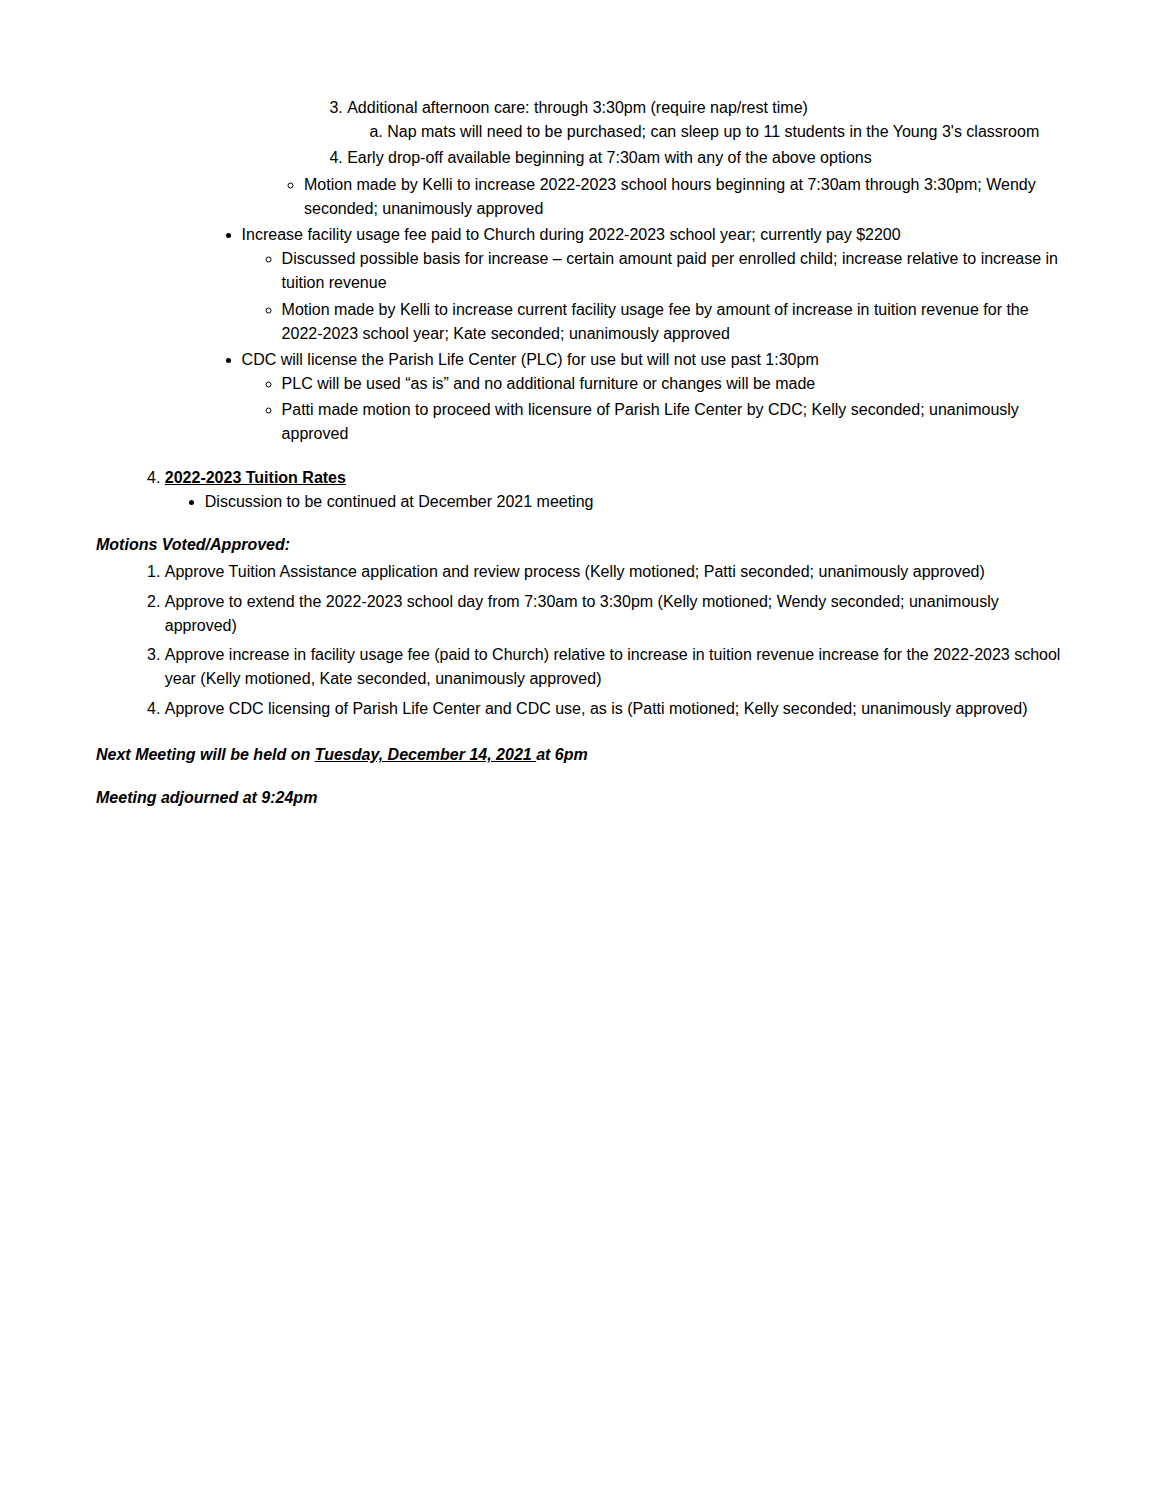Additional afternoon care: through 3:30pm (require nap/rest time)
Nap mats will need to be purchased; can sleep up to 11 students in the Young 3's classroom
Early drop-off available beginning at 7:30am with any of the above options
Motion made by Kelli to increase 2022-2023 school hours beginning at 7:30am through 3:30pm; Wendy seconded; unanimously approved
Increase facility usage fee paid to Church during 2022-2023 school year; currently pay $2200
Discussed possible basis for increase – certain amount paid per enrolled child; increase relative to increase in tuition revenue
Motion made by Kelli to increase current facility usage fee by amount of increase in tuition revenue for the 2022-2023 school year; Kate seconded; unanimously approved
CDC will license the Parish Life Center (PLC) for use but will not use past 1:30pm
PLC will be used “as is” and no additional furniture or changes will be made
Patti made motion to proceed with licensure of Parish Life Center by CDC; Kelly seconded; unanimously approved
2022-2023 Tuition Rates
Discussion to be continued at December 2021 meeting
Motions Voted/Approved:
Approve Tuition Assistance application and review process (Kelly motioned; Patti seconded; unanimously approved)
Approve to extend the 2022-2023 school day from 7:30am to 3:30pm (Kelly motioned; Wendy seconded; unanimously approved)
Approve increase in facility usage fee (paid to Church) relative to increase in tuition revenue increase for the 2022-2023 school year (Kelly motioned, Kate seconded, unanimously approved)
Approve CDC licensing of Parish Life Center and CDC use, as is (Patti motioned; Kelly seconded; unanimously approved)
Next Meeting will be held on Tuesday, December 14, 2021 at 6pm
Meeting adjourned at 9:24pm